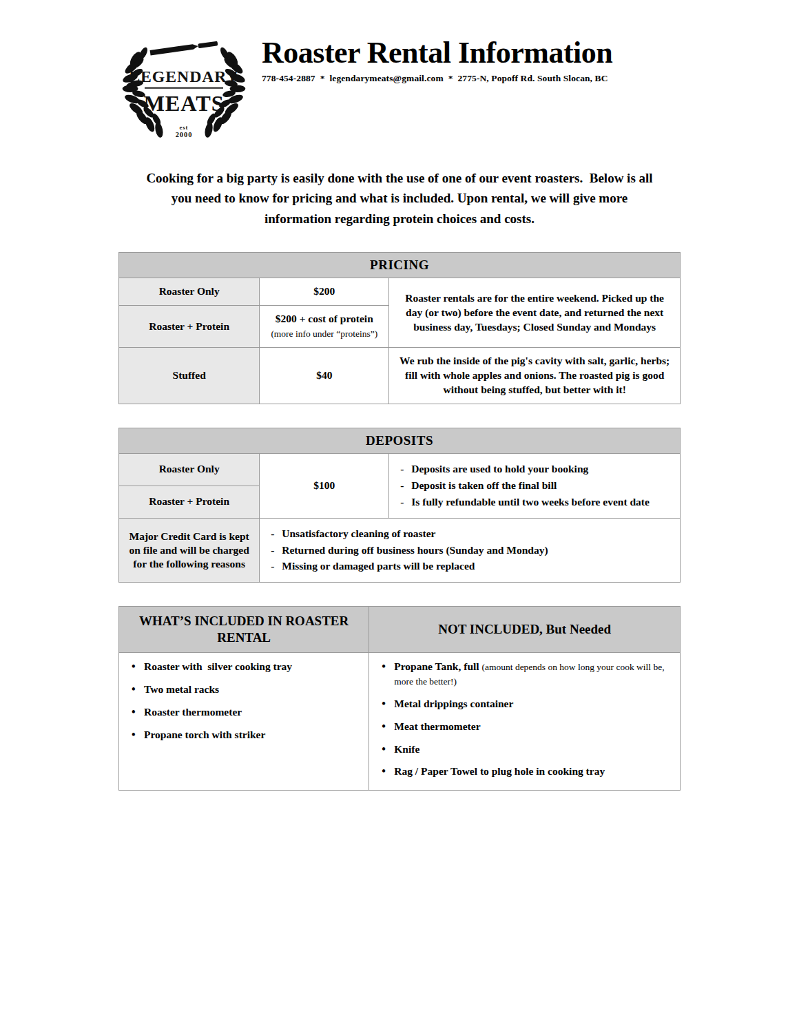LEGENDARY MEATS est 2000
Roaster Rental Information
778-454-2887 * legendarymeats@gmail.com * 2775-N, Popoff Rd. South Slocan, BC
Cooking for a big party is easily done with the use of one of our event roasters. Below is all you need to know for pricing and what is included. Upon rental, we will give more information regarding protein choices and costs.
PRICING
| Roaster Only | $200 | Roaster rentals are for the entire weekend. Picked up the day (or two) before the event date, and returned the next business day, Tuesdays; Closed Sunday and Mondays |
| Roaster + Protein | $200 + cost of protein (more info under “proteins”) |
| Stuffed | $40 | We rub the inside of the pig's cavity with salt, garlic, herbs; fill with whole apples and onions. The roasted pig is good without being stuffed, but better with it! |
DEPOSITS
| Roaster Only | $100 | Deposits are used to hold your booking Deposit is taken off the final bill Is fully refundable until two weeks before event date |
| Roaster + Protein |
| Major Credit Card is kept on file and will be charged for the following reasons | Unsatisfactory cleaning of roaster Returned during off business hours (Sunday and Monday) Missing or damaged parts will be replaced |
| WHAT’S INCLUDED IN ROASTER RENTAL | NOT INCLUDED, But Needed |
| --- | --- |
| Roaster with silver cooking tray Two metal racks Roaster thermometer Propane torch with striker | Propane Tank, full (amount depends on how long your cook will be, more the better!) Metal drippings container Meat thermometer Knife Rag / Paper Towel to plug hole in cooking tray |